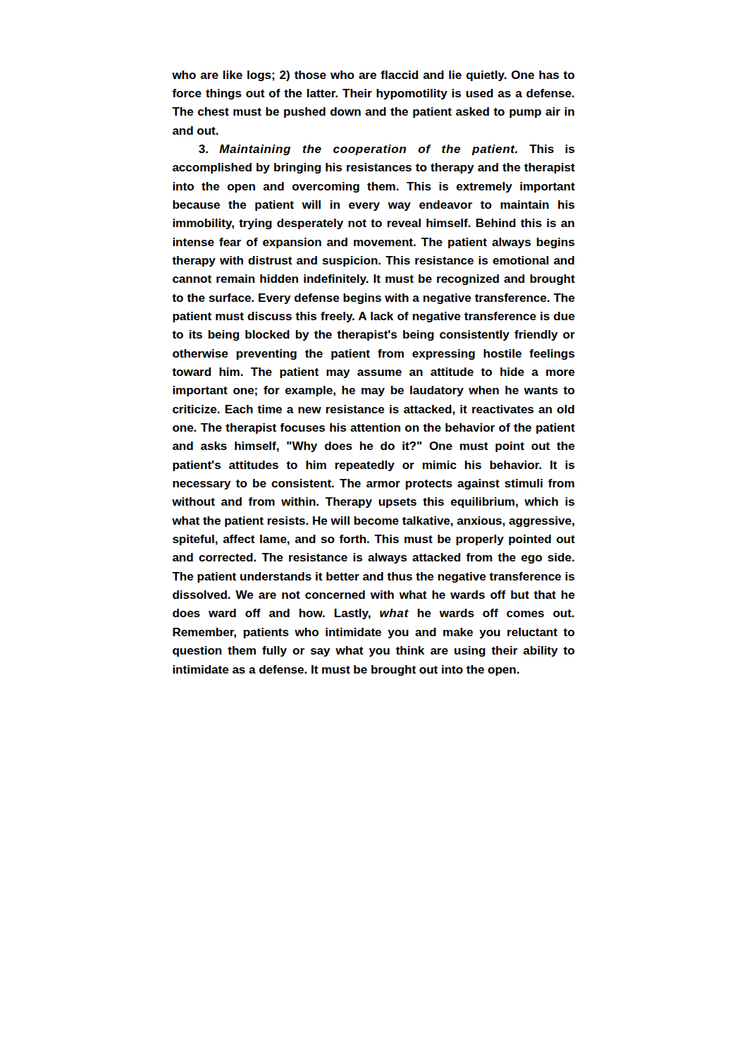who are like logs; 2) those who are flaccid and lie quietly. One has to force things out of the latter. Their hypomotility is used as a defense. The chest must be pushed down and the patient asked to pump air in and out.
3. Maintaining the cooperation of the patient. This is accomplished by bringing his resistances to therapy and the therapist into the open and overcoming them. This is extremely important because the patient will in every way endeavor to maintain his immobility, trying desperately not to reveal himself. Behind this is an intense fear of expansion and movement. The patient always begins therapy with distrust and suspicion. This resistance is emotional and cannot remain hidden indefinitely. It must be recognized and brought to the surface. Every defense begins with a negative transference. The patient must discuss this freely. A lack of negative transference is due to its being blocked by the therapist's being consistently friendly or otherwise preventing the patient from expressing hostile feelings toward him. The patient may assume an attitude to hide a more important one; for example, he may be laudatory when he wants to criticize. Each time a new resistance is attacked, it reactivates an old one. The therapist focuses his attention on the behavior of the patient and asks himself, "Why does he do it?" One must point out the patient's attitudes to him repeatedly or mimic his behavior. It is necessary to be consistent. The armor protects against stimuli from without and from within. Therapy upsets this equilibrium, which is what the patient resists. He will become talkative, anxious, aggressive, spiteful, affect lame, and so forth. This must be properly pointed out and corrected. The resistance is always attacked from the ego side. The patient understands it better and thus the negative transference is dissolved. We are not concerned with what he wards off but that he does ward off and how. Lastly, what he wards off comes out. Remember, patients who intimidate you and make you reluctant to question them fully or say what you think are using their ability to intimidate as a defense. It must be brought out into the open.